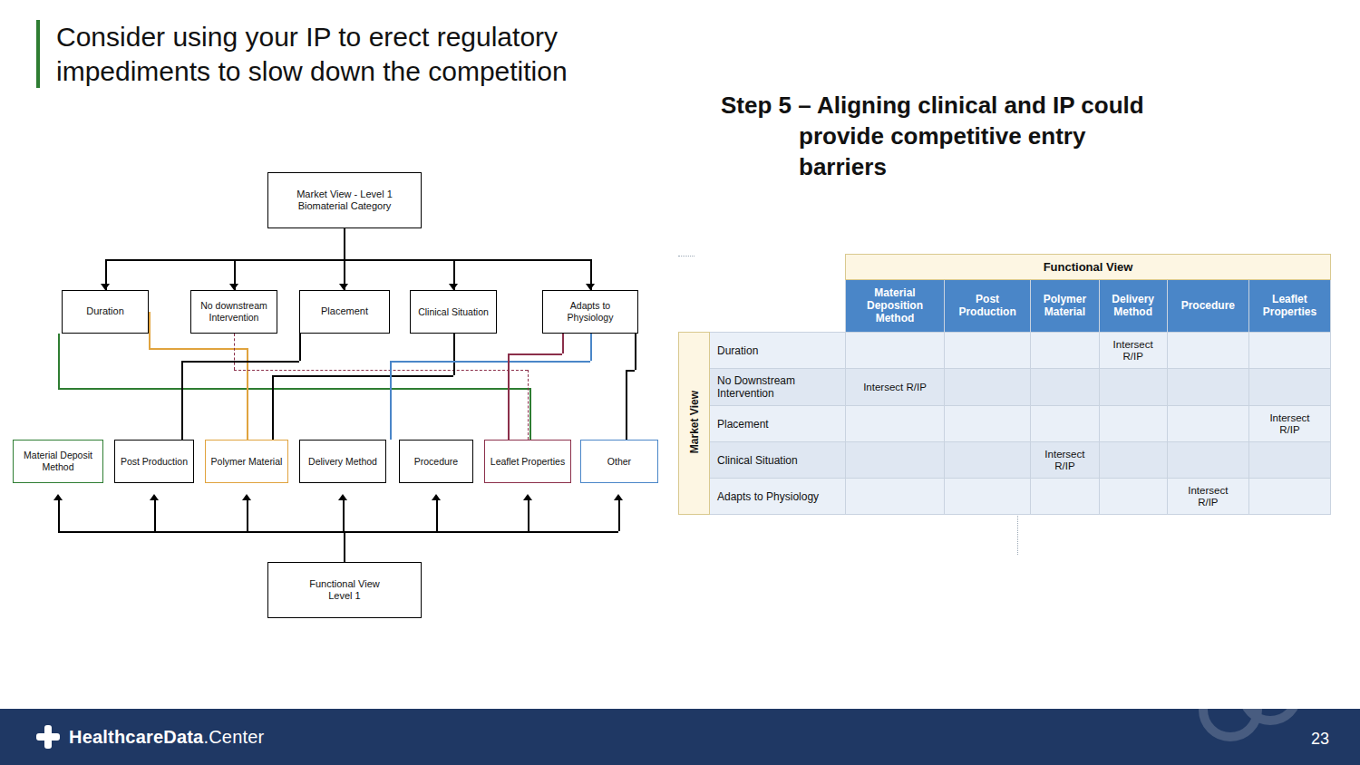Consider using your IP to erect regulatory impediments to slow down the competition
Step 5 – Aligning clinical and IP could provide competitive entry barriers
Market View - Level 1
Biomaterial Category
Duration
No downstream
Intervention
Placement
Clinical Situation
Adapts to Physiology
Material Deposit
Method
Post Production
Polymer Material
Delivery Method
Procedure
Leaflet Properties
Other
Functional View
Level 1
| | | Functional View |
| --- | --- | --- |
| | | Material Deposition Method | Post Production | Polymer Material | Delivery Method | Procedure | Leaflet Properties |
| Market View | Duration | | | | Intersect R/IP | | |
| No Downstream Intervention | Intersect R/IP | | | | | |
| Placement | | | | | | Intersect R/IP |
| Clinical Situation | | | Intersect R/IP | | | |
| Adapts to Physiology | | | | | Intersect R/IP | |
HealthcareData.Center
23